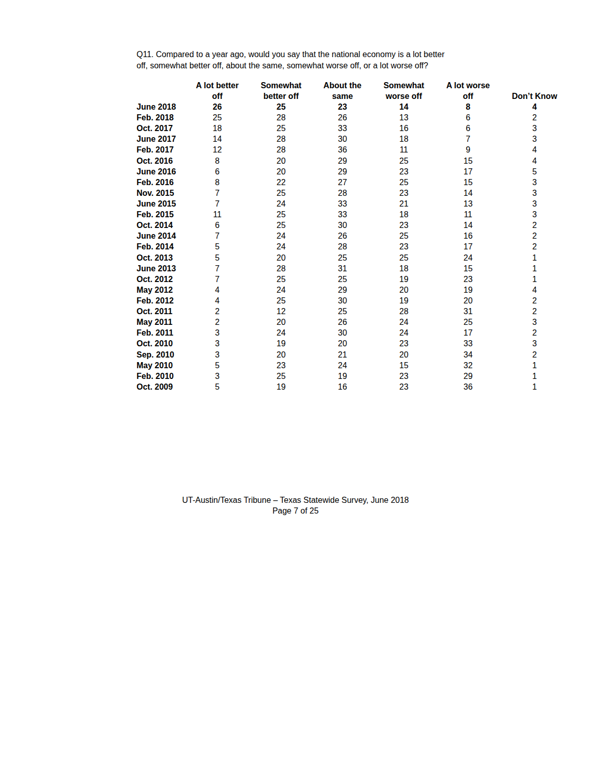Q11. Compared to a year ago, would you say that the national economy is a lot better off, somewhat better off, about the same, somewhat worse off, or a lot worse off?
| | A lot better off | Somewhat better off | About the same | Somewhat worse off | A lot worse off | Don’t Know |
| --- | --- | --- | --- | --- | --- | --- |
| June 2018 | 26 | 25 | 23 | 14 | 8 | 4 |
| Feb. 2018 | 25 | 28 | 26 | 13 | 6 | 2 |
| Oct. 2017 | 18 | 25 | 33 | 16 | 6 | 3 |
| June 2017 | 14 | 28 | 30 | 18 | 7 | 3 |
| Feb. 2017 | 12 | 28 | 36 | 11 | 9 | 4 |
| Oct. 2016 | 8 | 20 | 29 | 25 | 15 | 4 |
| June 2016 | 6 | 20 | 29 | 23 | 17 | 5 |
| Feb. 2016 | 8 | 22 | 27 | 25 | 15 | 3 |
| Nov. 2015 | 7 | 25 | 28 | 23 | 14 | 3 |
| June 2015 | 7 | 24 | 33 | 21 | 13 | 3 |
| Feb. 2015 | 11 | 25 | 33 | 18 | 11 | 3 |
| Oct. 2014 | 6 | 25 | 30 | 23 | 14 | 2 |
| June 2014 | 7 | 24 | 26 | 25 | 16 | 2 |
| Feb. 2014 | 5 | 24 | 28 | 23 | 17 | 2 |
| Oct. 2013 | 5 | 20 | 25 | 25 | 24 | 1 |
| June 2013 | 7 | 28 | 31 | 18 | 15 | 1 |
| Oct. 2012 | 7 | 25 | 25 | 19 | 23 | 1 |
| May 2012 | 4 | 24 | 29 | 20 | 19 | 4 |
| Feb. 2012 | 4 | 25 | 30 | 19 | 20 | 2 |
| Oct. 2011 | 2 | 12 | 25 | 28 | 31 | 2 |
| May 2011 | 2 | 20 | 26 | 24 | 25 | 3 |
| Feb. 2011 | 3 | 24 | 30 | 24 | 17 | 2 |
| Oct. 2010 | 3 | 19 | 20 | 23 | 33 | 3 |
| Sep. 2010 | 3 | 20 | 21 | 20 | 34 | 2 |
| May 2010 | 5 | 23 | 24 | 15 | 32 | 1 |
| Feb. 2010 | 3 | 25 | 19 | 23 | 29 | 1 |
| Oct. 2009 | 5 | 19 | 16 | 23 | 36 | 1 |
UT-Austin/Texas Tribune – Texas Statewide Survey, June 2018
Page 7 of 25